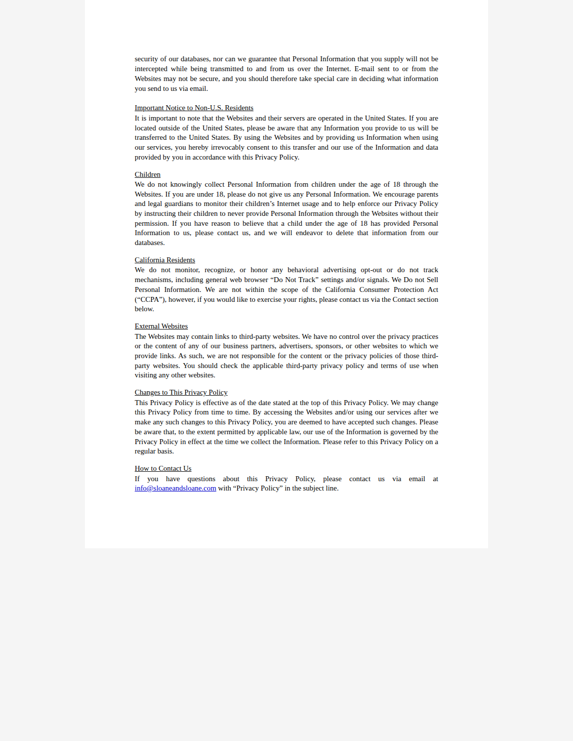security of our databases, nor can we guarantee that Personal Information that you supply will not be intercepted while being transmitted to and from us over the Internet. E-mail sent to or from the Websites may not be secure, and you should therefore take special care in deciding what information you send to us via email.
Important Notice to Non-U.S. Residents
It is important to note that the Websites and their servers are operated in the United States. If you are located outside of the United States, please be aware that any Information you provide to us will be transferred to the United States. By using the Websites and by providing us Information when using our services, you hereby irrevocably consent to this transfer and our use of the Information and data provided by you in accordance with this Privacy Policy.
Children
We do not knowingly collect Personal Information from children under the age of 18 through the Websites. If you are under 18, please do not give us any Personal Information. We encourage parents and legal guardians to monitor their children’s Internet usage and to help enforce our Privacy Policy by instructing their children to never provide Personal Information through the Websites without their permission. If you have reason to believe that a child under the age of 18 has provided Personal Information to us, please contact us, and we will endeavor to delete that information from our databases.
California Residents
We do not monitor, recognize, or honor any behavioral advertising opt-out or do not track mechanisms, including general web browser “Do Not Track” settings and/or signals. We Do not Sell Personal Information. We are not within the scope of the California Consumer Protection Act (“CCPA”), however, if you would like to exercise your rights, please contact us via the Contact section below.
External Websites
The Websites may contain links to third-party websites. We have no control over the privacy practices or the content of any of our business partners, advertisers, sponsors, or other websites to which we provide links. As such, we are not responsible for the content or the privacy policies of those third-party websites. You should check the applicable third-party privacy policy and terms of use when visiting any other websites.
Changes to This Privacy Policy
This Privacy Policy is effective as of the date stated at the top of this Privacy Policy. We may change this Privacy Policy from time to time. By accessing the Websites and/or using our services after we make any such changes to this Privacy Policy, you are deemed to have accepted such changes. Please be aware that, to the extent permitted by applicable law, our use of the Information is governed by the Privacy Policy in effect at the time we collect the Information. Please refer to this Privacy Policy on a regular basis.
How to Contact Us
If you have questions about this Privacy Policy, please contact us via email at info@sloaneandsloane.com with “Privacy Policy” in the subject line.